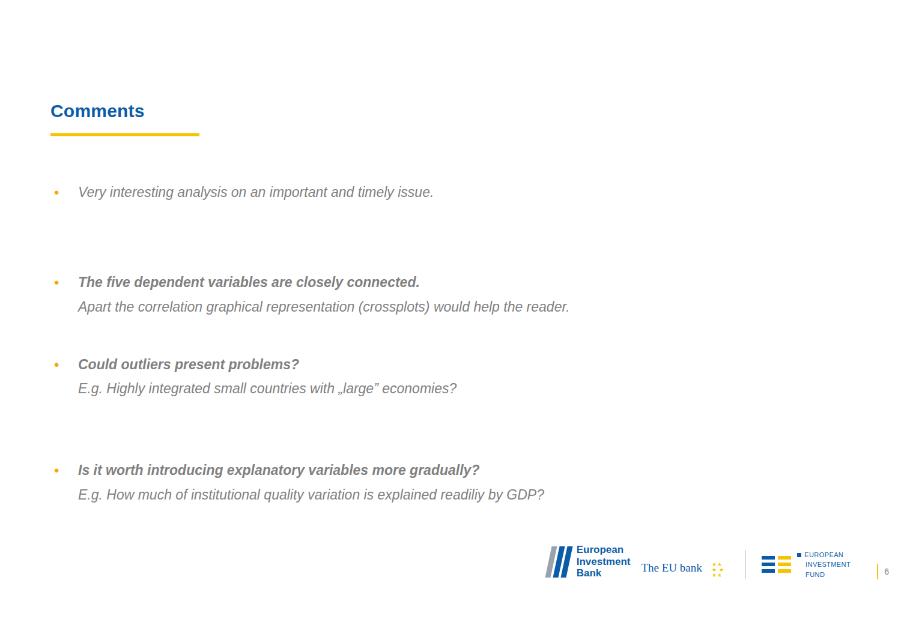Comments
Very interesting analysis on an important and timely issue.
The five dependent variables are closely connected. Apart the correlation graphical representation (crossplots) would help the reader.
Could outliers present problems? E.g. Highly integrated small countries with „large” economies?
Is it worth introducing explanatory variables more gradually? E.g. How much of institutional quality variation is explained readiliy by GDP?
European
Investment
Bank
The EU bank
★★
★ ★
★★
EUROPEAN
INVESTMENT
FUND
6